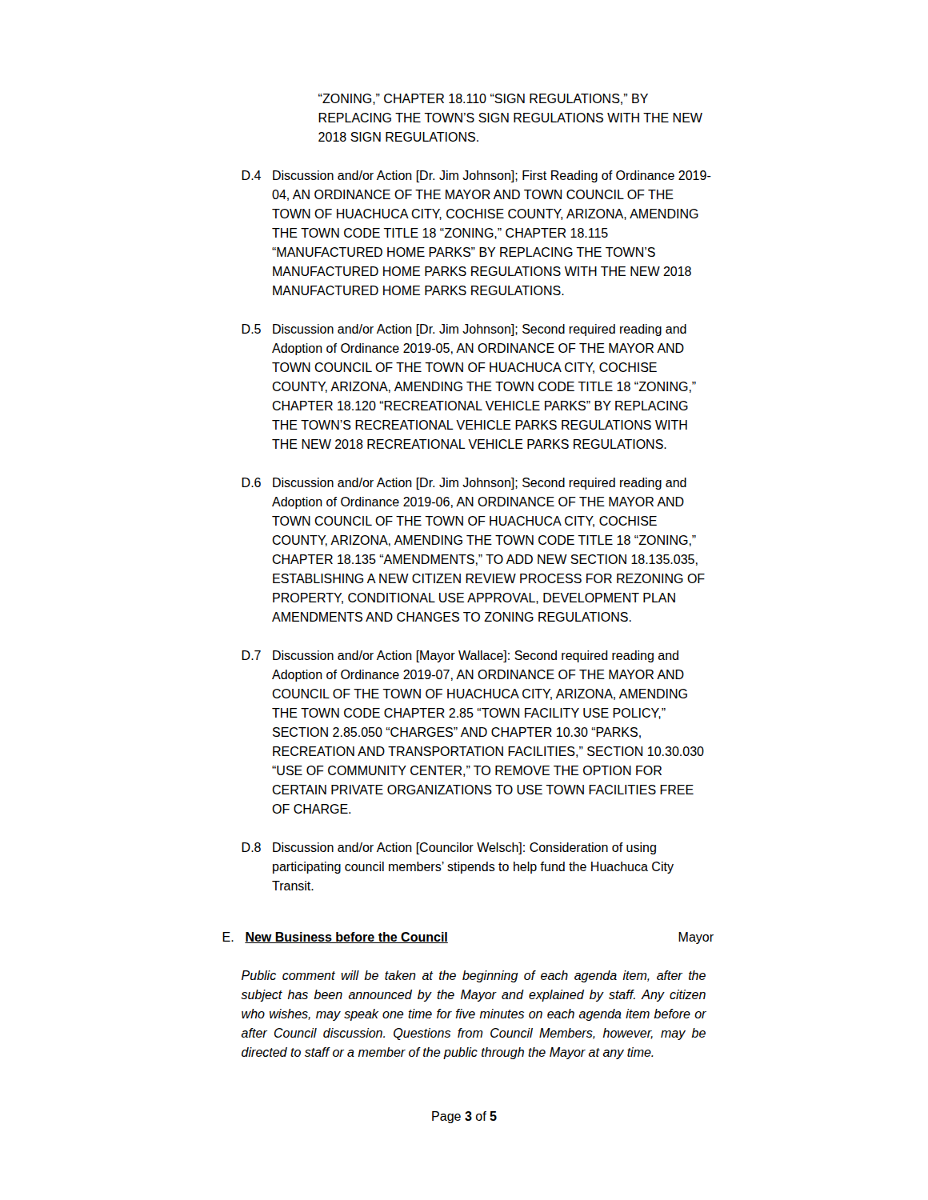“ZONING,” CHAPTER 18.110 “SIGN REGULATIONS,” BY REPLACING THE TOWN’S SIGN REGULATIONS WITH THE NEW 2018 SIGN REGULATIONS.
D.4
Discussion and/or Action [Dr. Jim Johnson]; First Reading of Ordinance 2019-04, AN ORDINANCE OF THE MAYOR AND TOWN COUNCIL OF THE TOWN OF HUACHUCA CITY, COCHISE COUNTY, ARIZONA, AMENDING THE TOWN CODE TITLE 18 “ZONING,” CHAPTER 18.115 “MANUFACTURED HOME PARKS” BY REPLACING THE TOWN’S MANUFACTURED HOME PARKS REGULATIONS WITH THE NEW 2018 MANUFACTURED HOME PARKS REGULATIONS.
D.5
Discussion and/or Action [Dr. Jim Johnson]; Second required reading and Adoption of Ordinance 2019-05, AN ORDINANCE OF THE MAYOR AND TOWN COUNCIL OF THE TOWN OF HUACHUCA CITY, COCHISE COUNTY, ARIZONA, AMENDING THE TOWN CODE TITLE 18 “ZONING,” CHAPTER 18.120 “RECREATIONAL VEHICLE PARKS” BY REPLACING THE TOWN’S RECREATIONAL VEHICLE PARKS REGULATIONS WITH THE NEW 2018 RECREATIONAL VEHICLE PARKS REGULATIONS.
D.6
Discussion and/or Action [Dr. Jim Johnson]; Second required reading and Adoption of Ordinance 2019-06, AN ORDINANCE OF THE MAYOR AND TOWN COUNCIL OF THE TOWN OF HUACHUCA CITY, COCHISE COUNTY, ARIZONA, AMENDING THE TOWN CODE TITLE 18 “ZONING,” CHAPTER 18.135 “AMENDMENTS,” TO ADD NEW SECTION 18.135.035, ESTABLISHING A NEW CITIZEN REVIEW PROCESS FOR REZONING OF PROPERTY, CONDITIONAL USE APPROVAL, DEVELOPMENT PLAN AMENDMENTS AND CHANGES TO ZONING REGULATIONS.
D.7
Discussion and/or Action [Mayor Wallace]: Second required reading and Adoption of Ordinance 2019-07, AN ORDINANCE OF THE MAYOR AND COUNCIL OF THE TOWN OF HUACHUCA CITY, ARIZONA, AMENDING THE TOWN CODE CHAPTER 2.85 “TOWN FACILITY USE POLICY,” SECTION 2.85.050 “CHARGES” AND CHAPTER 10.30 “PARKS, RECREATION AND TRANSPORTATION FACILITIES,” SECTION 10.30.030 “USE OF COMMUNITY CENTER,” TO REMOVE THE OPTION FOR CERTAIN PRIVATE ORGANIZATIONS TO USE TOWN FACILITIES FREE OF CHARGE.
D.8
Discussion and/or Action [Councilor Welsch]: Consideration of using participating council members’ stipends to help fund the Huachuca City Transit.
E.
New Business before the Council
Mayor
Public comment will be taken at the beginning of each agenda item, after the subject has been announced by the Mayor and explained by staff. Any citizen who wishes, may speak one time for five minutes on each agenda item before or after Council discussion. Questions from Council Members, however, may be directed to staff or a member of the public through the Mayor at any time.
Page 3 of 5